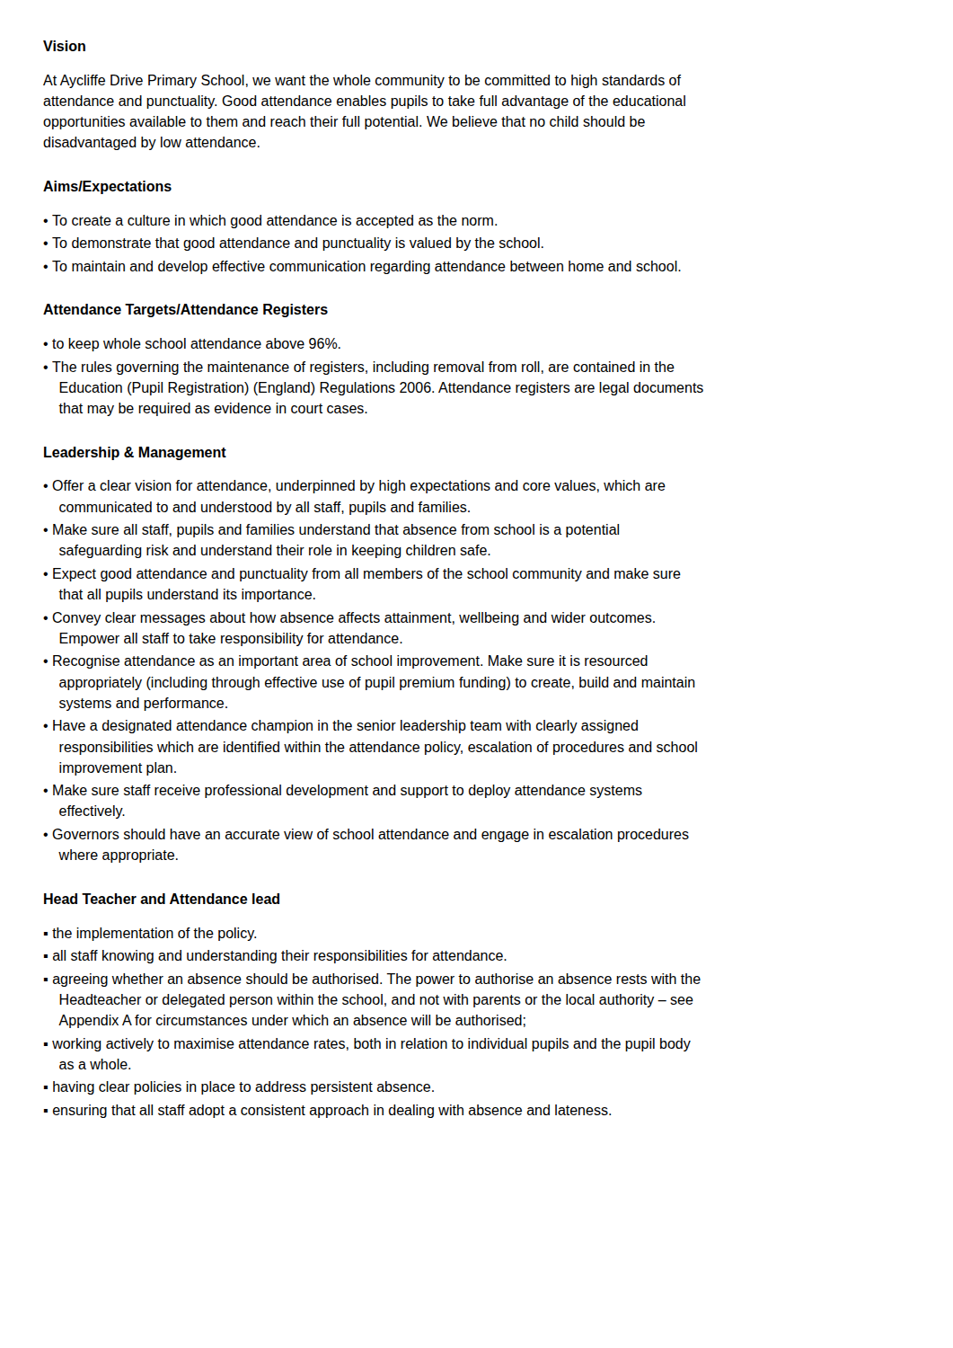Vision
At Aycliffe Drive Primary School, we want the whole community to be committed to high standards of attendance and punctuality. Good attendance enables pupils to take full advantage of the educational opportunities available to them and reach their full potential. We believe that no child should be disadvantaged by low attendance.
Aims/Expectations
To create a culture in which good attendance is accepted as the norm.
To demonstrate that good attendance and punctuality is valued by the school.
To maintain and develop effective communication regarding attendance between home and school.
Attendance Targets/Attendance Registers
to keep whole school attendance above 96%.
The rules governing the maintenance of registers, including removal from roll, are contained in the Education (Pupil Registration) (England) Regulations 2006. Attendance registers are legal documents that may be required as evidence in court cases.
Leadership & Management
Offer a clear vision for attendance, underpinned by high expectations and core values, which are communicated to and understood by all staff, pupils and families.
Make sure all staff, pupils and families understand that absence from school is a potential safeguarding risk and understand their role in keeping children safe.
Expect good attendance and punctuality from all members of the school community and make sure that all pupils understand its importance.
Convey clear messages about how absence affects attainment, wellbeing and wider outcomes. Empower all staff to take responsibility for attendance.
Recognise attendance as an important area of school improvement. Make sure it is resourced appropriately (including through effective use of pupil premium funding) to create, build and maintain systems and performance.
Have a designated attendance champion in the senior leadership team with clearly assigned responsibilities which are identified within the attendance policy, escalation of procedures and school improvement plan.
Make sure staff receive professional development and support to deploy attendance systems effectively.
Governors should have an accurate view of school attendance and engage in escalation procedures where appropriate.
Head Teacher and Attendance lead
the implementation of the policy.
all staff knowing and understanding their responsibilities for attendance.
agreeing whether an absence should be authorised. The power to authorise an absence rests with the Headteacher or delegated person within the school, and not with parents or the local authority – see Appendix A for circumstances under which an absence will be authorised;
working actively to maximise attendance rates, both in relation to individual pupils and the pupil body as a whole.
having clear policies in place to address persistent absence.
ensuring that all staff adopt a consistent approach in dealing with absence and lateness.